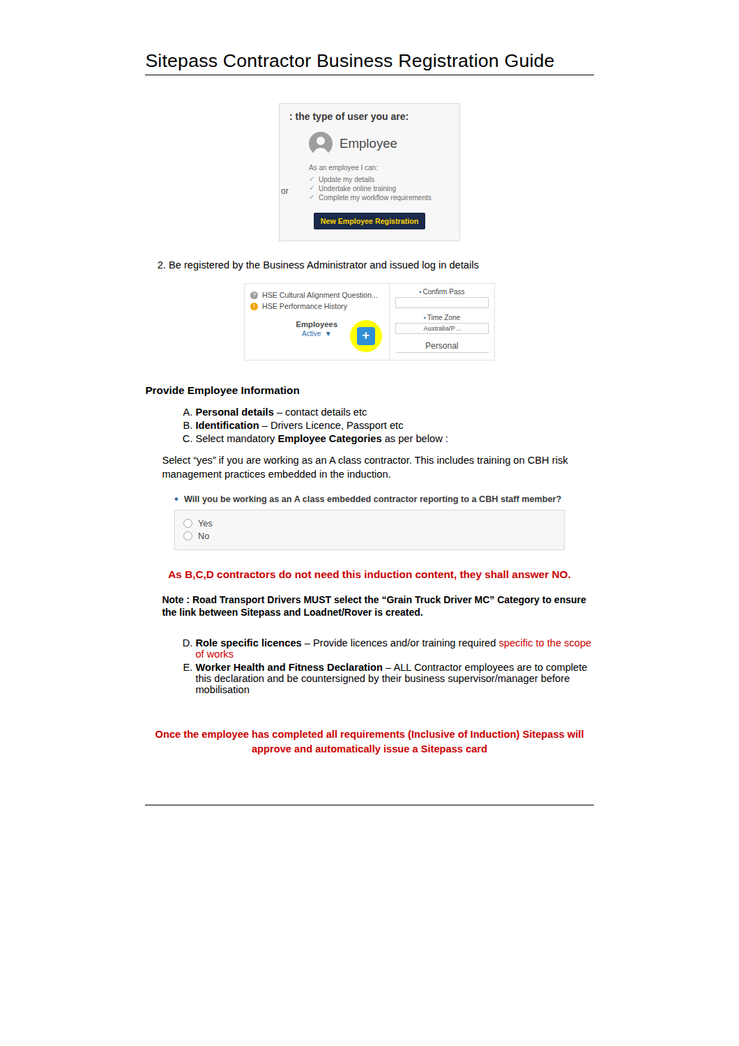Sitepass Contractor Business Registration Guide
: the type of user you are:
or
Employee
As an employee I can:
Update my details
Undertake online training
Complete my workflow requirements
New Employee Registration
Be registered by the Business Administrator and issued log in details
?HSE Cultural Alignment Question...
!HSE Performance History
Employees
Active ▼
+
•Confirm Pass
•Time Zone
Australia/P…
Personal
Provide Employee Information
Personal details – contact details etc
Identification – Drivers Licence, Passport etc
Select mandatory Employee Categories as per below :
Select “yes” if you are working as an A class contractor. This includes training on CBH risk management practices embedded in the induction.
Will you be working as an A class embedded contractor reporting to a CBH staff member?
Yes
No
As B,C,D contractors do not need this induction content, they shall answer NO.
Note : Road Transport Drivers MUST select the “Grain Truck Driver MC” Category to ensure the link between Sitepass and Loadnet/Rover is created.
Role specific licences – Provide licences and/or training required specific to the scope of works
Worker Health and Fitness Declaration – ALL Contractor employees are to complete this declaration and be countersigned by their business supervisor/manager before mobilisation
Once the employee has completed all requirements (Inclusive of Induction) Sitepass will approve and automatically issue a Sitepass card